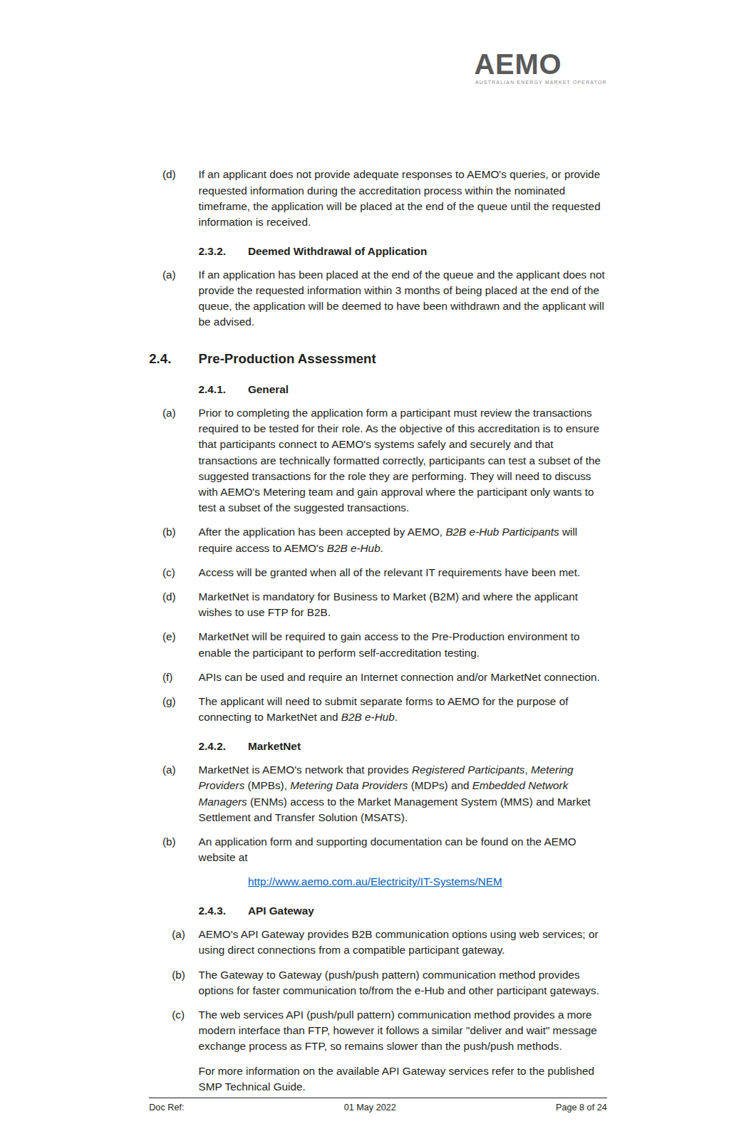AEMO
AUSTRALIAN ENERGY MARKET OPERATOR
(d)
If an applicant does not provide adequate responses to AEMO's queries, or provide requested information during the accreditation process within the nominated timeframe, the application will be placed at the end of the queue until the requested information is received.
2.3.2.
Deemed Withdrawal of Application
(a)
If an application has been placed at the end of the queue and the applicant does not provide the requested information within 3 months of being placed at the end of the queue, the application will be deemed to have been withdrawn and the applicant will be advised.
2.4. Pre-Production Assessment
2.4.1.
General
(a)
Prior to completing the application form a participant must review the transactions required to be tested for their role. As the objective of this accreditation is to ensure that participants connect to AEMO's systems safely and securely and that transactions are technically formatted correctly, participants can test a subset of the suggested transactions for the role they are performing. They will need to discuss with AEMO's Metering team and gain approval where the participant only wants to test a subset of the suggested transactions.
(b)
After the application has been accepted by AEMO, B2B e-Hub Participants will require access to AEMO's B2B e-Hub.
(c)
Access will be granted when all of the relevant IT requirements have been met.
(d)
MarketNet is mandatory for Business to Market (B2M) and where the applicant wishes to use FTP for B2B.
(e)
MarketNet will be required to gain access to the Pre-Production environment to enable the participant to perform self-accreditation testing.
(f)
APIs can be used and require an Internet connection and/or MarketNet connection.
(g)
The applicant will need to submit separate forms to AEMO for the purpose of connecting to MarketNet and B2B e-Hub.
2.4.2.
MarketNet
(a)
MarketNet is AEMO's network that provides Registered Participants, Metering Providers (MPBs), Metering Data Providers (MDPs) and Embedded Network Managers (ENMs) access to the Market Management System (MMS) and Market Settlement and Transfer Solution (MSATS).
(b)
An application form and supporting documentation can be found on the AEMO website at
http://www.aemo.com.au/Electricity/IT-Systems/NEM
2.4.3.
API Gateway
(a)
AEMO's API Gateway provides B2B communication options using web services; or using direct connections from a compatible participant gateway.
(b)
The Gateway to Gateway (push/push pattern) communication method provides options for faster communication to/from the e-Hub and other participant gateways.
(c)
The web services API (push/pull pattern) communication method provides a more modern interface than FTP, however it follows a similar "deliver and wait" message exchange process as FTP, so remains slower than the push/push methods.
For more information on the available API Gateway services refer to the published SMP Technical Guide.
Doc Ref:
01 May 2022
Page 8 of 24